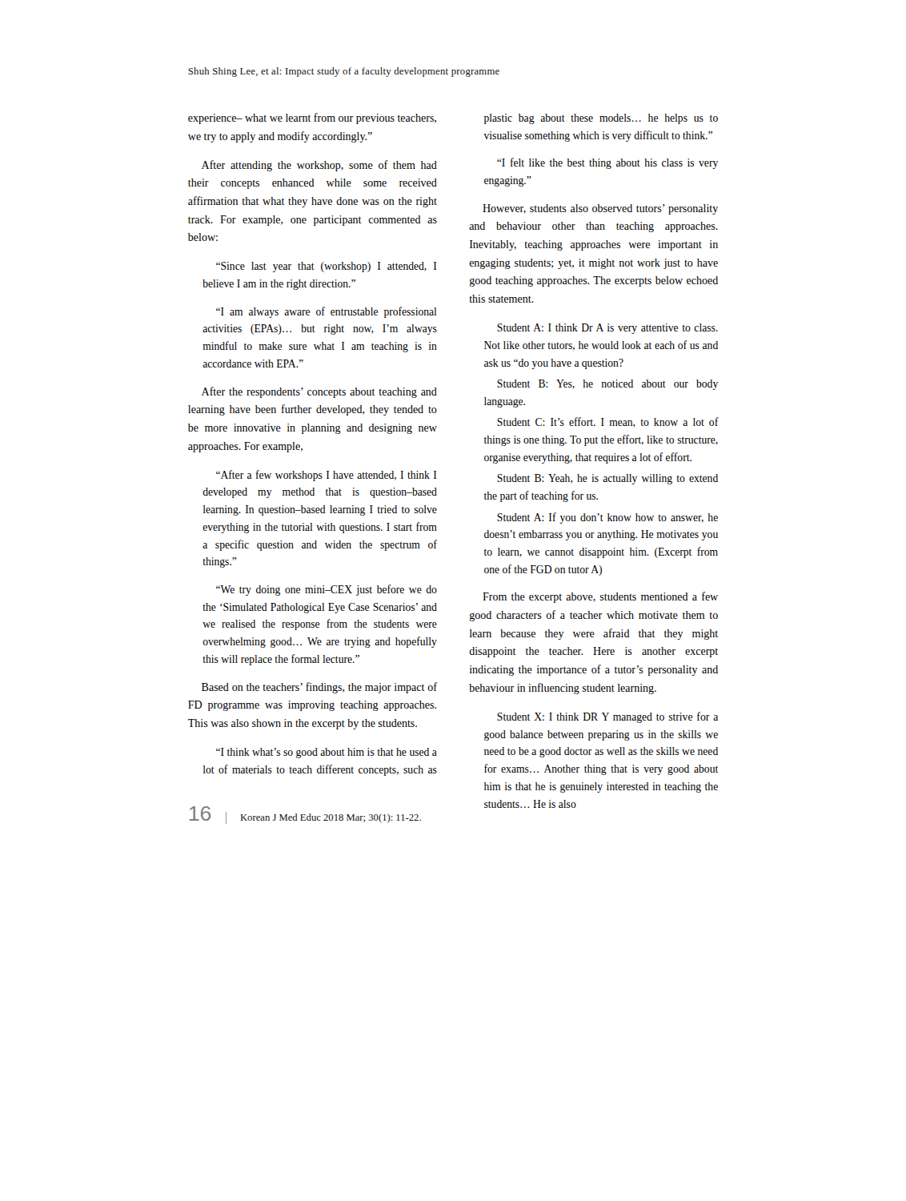Shuh Shing Lee, et al: Impact study of a faculty development programme
experience– what we learnt from our previous teachers, we try to apply and modify accordingly.”
After attending the workshop, some of them had their concepts enhanced while some received affirmation that what they have done was on the right track. For example, one participant commented as below:
“Since last year that (workshop) I attended, I believe I am in the right direction.”
“I am always aware of entrustable professional activities (EPAs)… but right now, I’m always mindful to make sure what I am teaching is in accordance with EPA.”
After the respondents’ concepts about teaching and learning have been further developed, they tended to be more innovative in planning and designing new approaches. For example,
“After a few workshops I have attended, I think I developed my method that is question–based learning. In question–based learning I tried to solve everything in the tutorial with questions. I start from a specific question and widen the spectrum of things.”
“We try doing one mini–CEX just before we do the ‘Simulated Pathological Eye Case Scenarios’ and we realised the response from the students were overwhelming good… We are trying and hopefully this will replace the formal lecture.”
Based on the teachers’ findings, the major impact of FD programme was improving teaching approaches. This was also shown in the excerpt by the students.
“I think what’s so good about him is that he used a lot of materials to teach different concepts, such as plastic bag about these models… he helps us to visualise something which is very difficult to think.”
“I felt like the best thing about his class is very engaging.”
However, students also observed tutors’ personality and behaviour other than teaching approaches. Inevitably, teaching approaches were important in engaging students; yet, it might not work just to have good teaching approaches. The excerpts below echoed this statement.
Student A: I think Dr A is very attentive to class. Not like other tutors, he would look at each of us and ask us “do you have a question?
Student B: Yes, he noticed about our body language.
Student C: It’s effort. I mean, to know a lot of things is one thing. To put the effort, like to structure, organise everything, that requires a lot of effort.
Student B: Yeah, he is actually willing to extend the part of teaching for us.
Student A: If you don’t know how to answer, he doesn’t embarrass you or anything. He motivates you to learn, we cannot disappoint him. (Excerpt from one of the FGD on tutor A)
From the excerpt above, students mentioned a few good characters of a teacher which motivate them to learn because they were afraid that they might disappoint the teacher. Here is another excerpt indicating the importance of a tutor’s personality and behaviour in influencing student learning.
Student X: I think DR Y managed to strive for a good balance between preparing us in the skills we need to be a good doctor as well as the skills we need for exams… Another thing that is very good about him is that he is genuinely interested in teaching the students… He is also
16
Korean J Med Educ 2018 Mar; 30(1): 11-22.